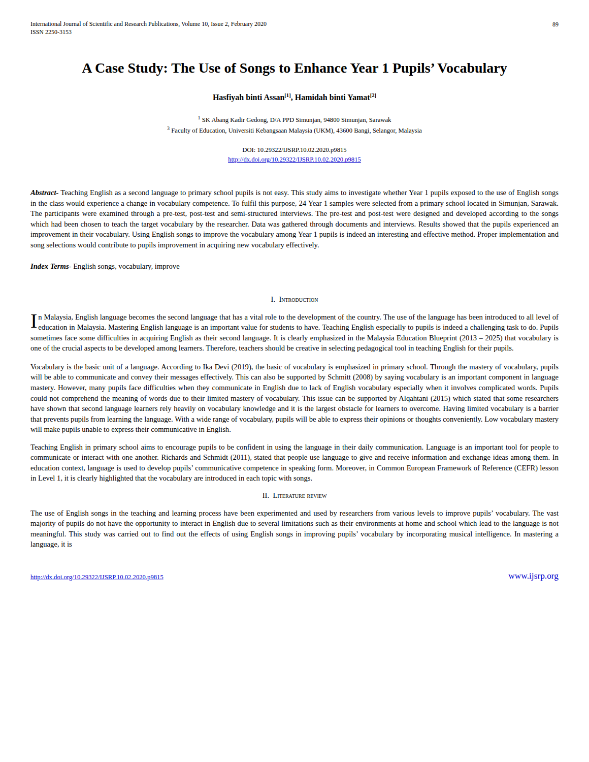International Journal of Scientific and Research Publications, Volume 10, Issue 2, February 2020
ISSN 2250-3153
89
A Case Study: The Use of Songs to Enhance Year 1 Pupils’ Vocabulary
Hasfiyah binti Assan[1], Hamidah binti Yamat[2]
1 SK Abang Kadir Gedong, D/A PPD Simunjan, 94800 Simunjan, Sarawak
3 Faculty of Education, Universiti Kebangsaan Malaysia (UKM), 43600 Bangi, Selangor, Malaysia
DOI: 10.29322/IJSRP.10.02.2020.p9815
http://dx.doi.org/10.29322/IJSRP.10.02.2020.p9815
Abstract- Teaching English as a second language to primary school pupils is not easy. This study aims to investigate whether Year 1 pupils exposed to the use of English songs in the class would experience a change in vocabulary competence. To fulfil this purpose, 24 Year 1 samples were selected from a primary school located in Simunjan, Sarawak. The participants were examined through a pre-test, post-test and semi-structured interviews. The pre-test and post-test were designed and developed according to the songs which had been chosen to teach the target vocabulary by the researcher. Data was gathered through documents and interviews. Results showed that the pupils experienced an improvement in their vocabulary. Using English songs to improve the vocabulary among Year 1 pupils is indeed an interesting and effective method. Proper implementation and song selections would contribute to pupils improvement in acquiring new vocabulary effectively.
Index Terms- English songs, vocabulary, improve
I. Introduction
In Malaysia, English language becomes the second language that has a vital role to the development of the country. The use of the language has been introduced to all level of education in Malaysia. Mastering English language is an important value for students to have. Teaching English especially to pupils is indeed a challenging task to do. Pupils sometimes face some difficulties in acquiring English as their second language. It is clearly emphasized in the Malaysia Education Blueprint (2013 – 2025) that vocabulary is one of the crucial aspects to be developed among learners. Therefore, teachers should be creative in selecting pedagogical tool in teaching English for their pupils.
Vocabulary is the basic unit of a language. According to Ika Devi (2019), the basic of vocabulary is emphasized in primary school. Through the mastery of vocabulary, pupils will be able to communicate and convey their messages effectively. This can also be supported by Schmitt (2008) by saying vocabulary is an important component in language mastery. However, many pupils face difficulties when they communicate in English due to lack of English vocabulary especially when it involves complicated words. Pupils could not comprehend the meaning of words due to their limited mastery of vocabulary. This issue can be supported by Alqahtani (2015) which stated that some researchers have shown that second language learners rely heavily on vocabulary knowledge and it is the largest obstacle for learners to overcome. Having limited vocabulary is a barrier that prevents pupils from learning the language. With a wide range of vocabulary, pupils will be able to express their opinions or thoughts conveniently. Low vocabulary mastery will make pupils unable to express their communicative in English.
Teaching English in primary school aims to encourage pupils to be confident in using the language in their daily communication. Language is an important tool for people to communicate or interact with one another. Richards and Schmidt (2011), stated that people use language to give and receive information and exchange ideas among them. In education context, language is used to develop pupils’ communicative competence in speaking form. Moreover, in Common European Framework of Reference (CEFR) lesson in Level 1, it is clearly highlighted that the vocabulary are introduced in each topic with songs.
II. Literature review
The use of English songs in the teaching and learning process have been experimented and used by researchers from various levels to improve pupils’ vocabulary. The vast majority of pupils do not have the opportunity to interact in English due to several limitations such as their environments at home and school which lead to the language is not meaningful. This study was carried out to find out the effects of using English songs in improving pupils’ vocabulary by incorporating musical intelligence. In mastering a language, it is
http://dx.doi.org/10.29322/IJSRP.10.02.2020.p9815 www.ijsrp.org